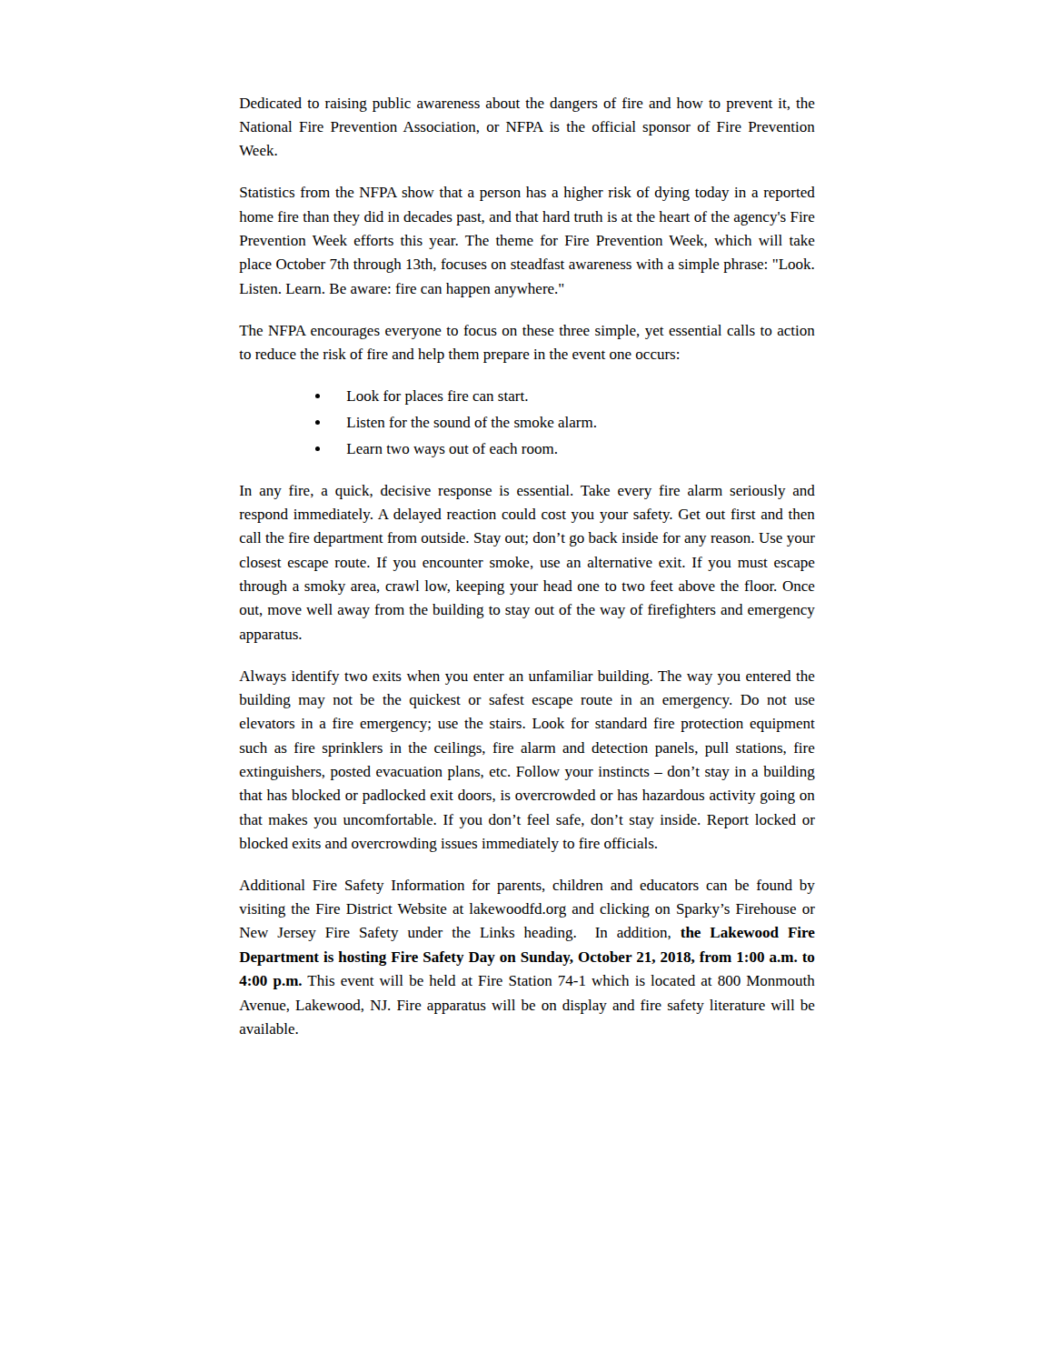Dedicated to raising public awareness about the dangers of fire and how to prevent it, the National Fire Prevention Association, or NFPA is the official sponsor of Fire Prevention Week.
Statistics from the NFPA show that a person has a higher risk of dying today in a reported home fire than they did in decades past, and that hard truth is at the heart of the agency's Fire Prevention Week efforts this year. The theme for Fire Prevention Week, which will take place October 7th through 13th, focuses on steadfast awareness with a simple phrase: "Look. Listen. Learn. Be aware: fire can happen anywhere."
The NFPA encourages everyone to focus on these three simple, yet essential calls to action to reduce the risk of fire and help them prepare in the event one occurs:
Look for places fire can start.
Listen for the sound of the smoke alarm.
Learn two ways out of each room.
In any fire, a quick, decisive response is essential. Take every fire alarm seriously and respond immediately. A delayed reaction could cost you your safety. Get out first and then call the fire department from outside. Stay out; don’t go back inside for any reason. Use your closest escape route. If you encounter smoke, use an alternative exit. If you must escape through a smoky area, crawl low, keeping your head one to two feet above the floor. Once out, move well away from the building to stay out of the way of firefighters and emergency apparatus.
Always identify two exits when you enter an unfamiliar building. The way you entered the building may not be the quickest or safest escape route in an emergency. Do not use elevators in a fire emergency; use the stairs. Look for standard fire protection equipment such as fire sprinklers in the ceilings, fire alarm and detection panels, pull stations, fire extinguishers, posted evacuation plans, etc. Follow your instincts – don’t stay in a building that has blocked or padlocked exit doors, is overcrowded or has hazardous activity going on that makes you uncomfortable. If you don’t feel safe, don’t stay inside. Report locked or blocked exits and overcrowding issues immediately to fire officials.
Additional Fire Safety Information for parents, children and educators can be found by visiting the Fire District Website at lakewoodfd.org and clicking on Sparky’s Firehouse or New Jersey Fire Safety under the Links heading. In addition, the Lakewood Fire Department is hosting Fire Safety Day on Sunday, October 21, 2018, from 1:00 a.m. to 4:00 p.m. This event will be held at Fire Station 74-1 which is located at 800 Monmouth Avenue, Lakewood, NJ. Fire apparatus will be on display and fire safety literature will be available.